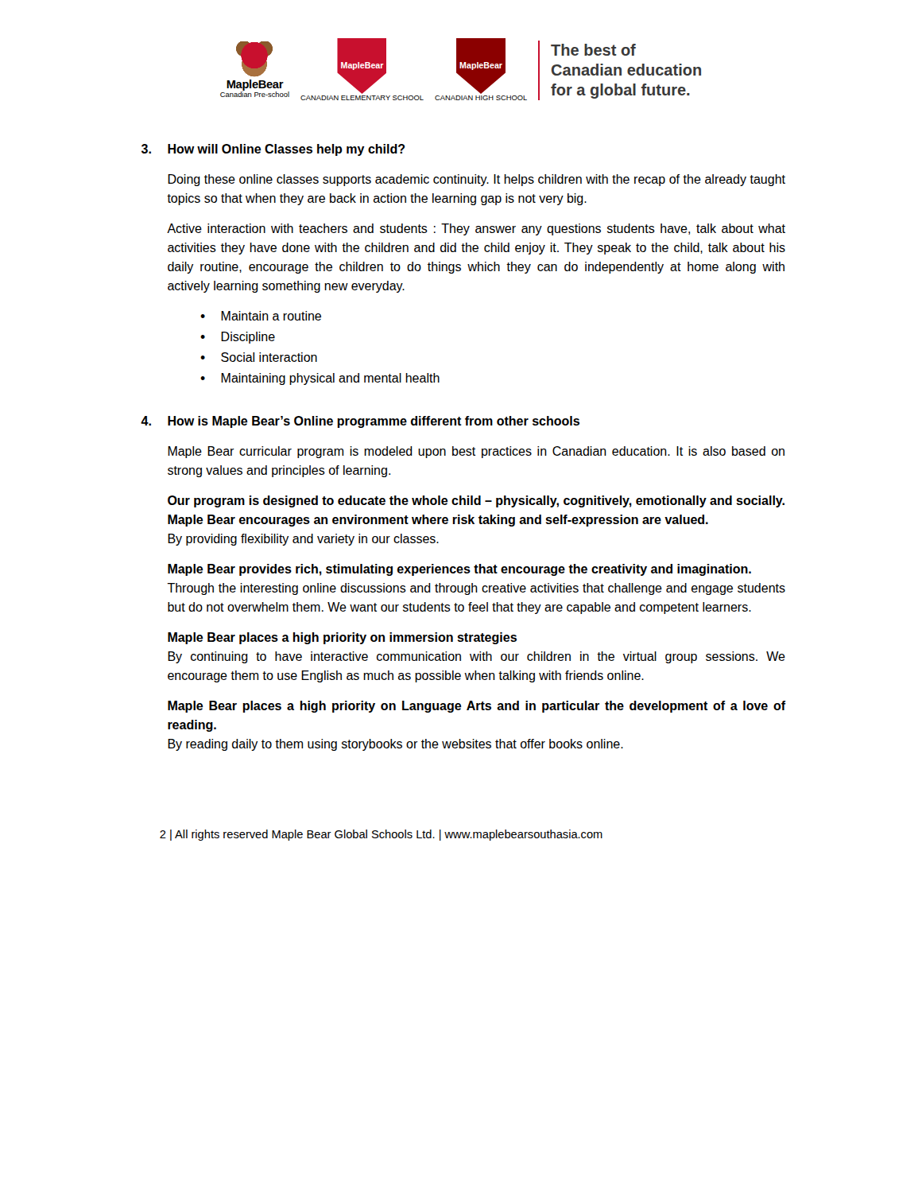MapleBear
Canadian Pre-school
MapleBear
CANADIAN ELEMENTARY SCHOOL
MapleBear
CANADIAN HIGH SCHOOL
The best of
Canadian education
for a global future.
How will Online Classes help my child?
Doing these online classes supports academic continuity. It helps children with the recap of the already taught topics so that when they are back in action the learning gap is not very big.
Active interaction with teachers and students : They answer any questions students have, talk about what activities they have done with the children and did the child enjoy it. They speak to the child, talk about his daily routine, encourage the children to do things which they can do independently at home along with actively learning something new everyday.
Maintain a routine
Discipline
Social interaction
Maintaining physical and mental health
How is Maple Bear’s Online programme different from other schools
Maple Bear curricular program is modeled upon best practices in Canadian education. It is also based on strong values and principles of learning.
Our program is designed to educate the whole child – physically, cognitively, emotionally and socially. Maple Bear encourages an environment where risk taking and self-expression are valued.
By providing flexibility and variety in our classes.
Maple Bear provides rich, stimulating experiences that encourage the creativity and imagination.
Through the interesting online discussions and through creative activities that challenge and engage students but do not overwhelm them. We want our students to feel that they are capable and competent learners.
Maple Bear places a high priority on immersion strategies
By continuing to have interactive communication with our children in the virtual group sessions. We encourage them to use English as much as possible when talking with friends online.
Maple Bear places a high priority on Language Arts and in particular the development of a love of reading.
By reading daily to them using storybooks or the websites that offer books online.
2 | All rights reserved Maple Bear Global Schools Ltd. | www.maplebearsouthasia.com